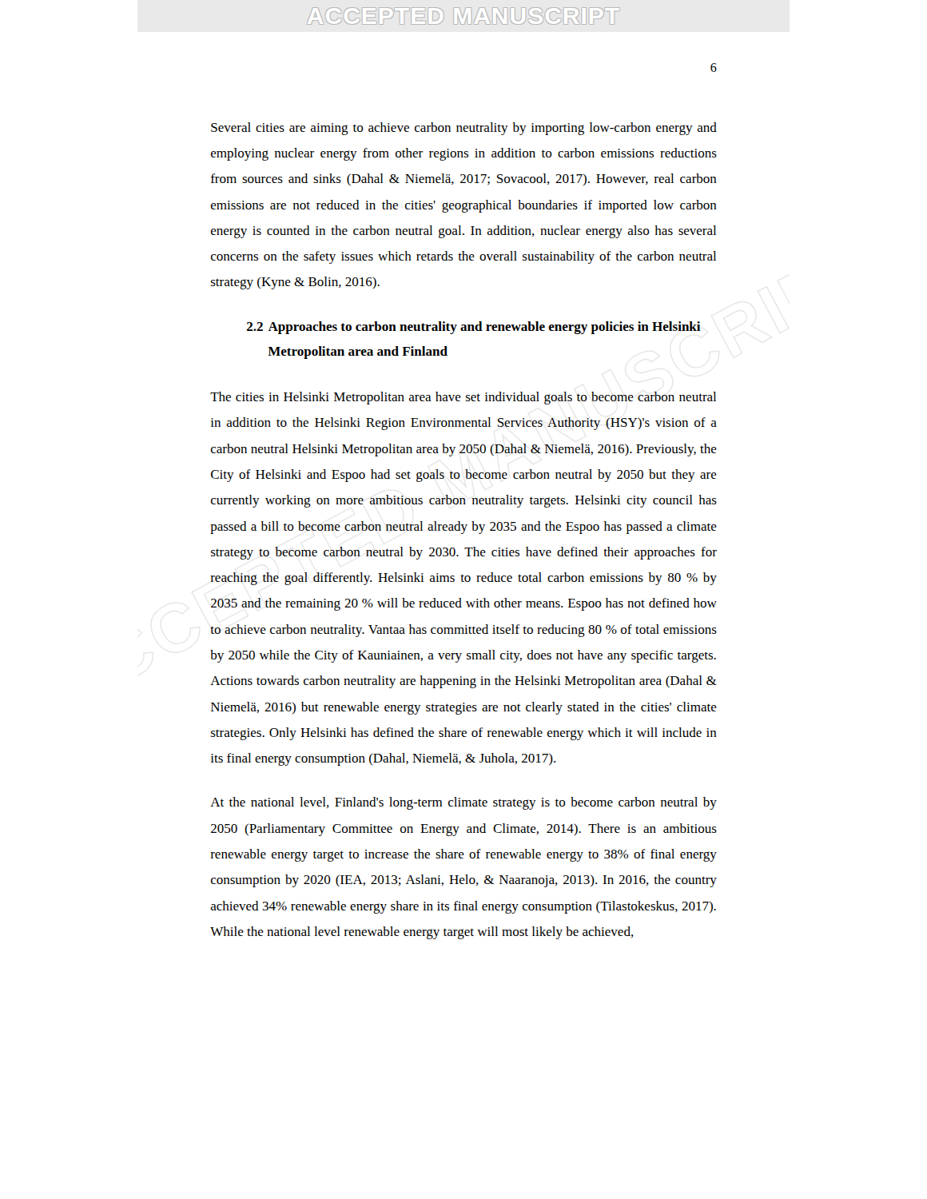ACCEPTED MANUSCRIPT
ACCEPTED MANUSCRIPT
6
Several cities are aiming to achieve carbon neutrality by importing low-carbon energy and employing nuclear energy from other regions in addition to carbon emissions reductions from sources and sinks (Dahal & Niemelä, 2017; Sovacool, 2017). However, real carbon emissions are not reduced in the cities' geographical boundaries if imported low carbon energy is counted in the carbon neutral goal. In addition, nuclear energy also has several concerns on the safety issues which retards the overall sustainability of the carbon neutral strategy (Kyne & Bolin, 2016).
2.2 Approaches to carbon neutrality and renewable energy policies in Helsinki Metropolitan area and Finland
The cities in Helsinki Metropolitan area have set individual goals to become carbon neutral in addition to the Helsinki Region Environmental Services Authority (HSY)'s vision of a carbon neutral Helsinki Metropolitan area by 2050 (Dahal & Niemelä, 2016). Previously, the City of Helsinki and Espoo had set goals to become carbon neutral by 2050 but they are currently working on more ambitious carbon neutrality targets. Helsinki city council has passed a bill to become carbon neutral already by 2035 and the Espoo has passed a climate strategy to become carbon neutral by 2030. The cities have defined their approaches for reaching the goal differently. Helsinki aims to reduce total carbon emissions by 80 % by 2035 and the remaining 20 % will be reduced with other means. Espoo has not defined how to achieve carbon neutrality. Vantaa has committed itself to reducing 80 % of total emissions by 2050 while the City of Kauniainen, a very small city, does not have any specific targets. Actions towards carbon neutrality are happening in the Helsinki Metropolitan area (Dahal & Niemelä, 2016) but renewable energy strategies are not clearly stated in the cities' climate strategies. Only Helsinki has defined the share of renewable energy which it will include in its final energy consumption (Dahal, Niemelä, & Juhola, 2017).
At the national level, Finland's long-term climate strategy is to become carbon neutral by 2050 (Parliamentary Committee on Energy and Climate, 2014). There is an ambitious renewable energy target to increase the share of renewable energy to 38% of final energy consumption by 2020 (IEA, 2013; Aslani, Helo, & Naaranoja, 2013). In 2016, the country achieved 34% renewable energy share in its final energy consumption (Tilastokeskus, 2017). While the national level renewable energy target will most likely be achieved,